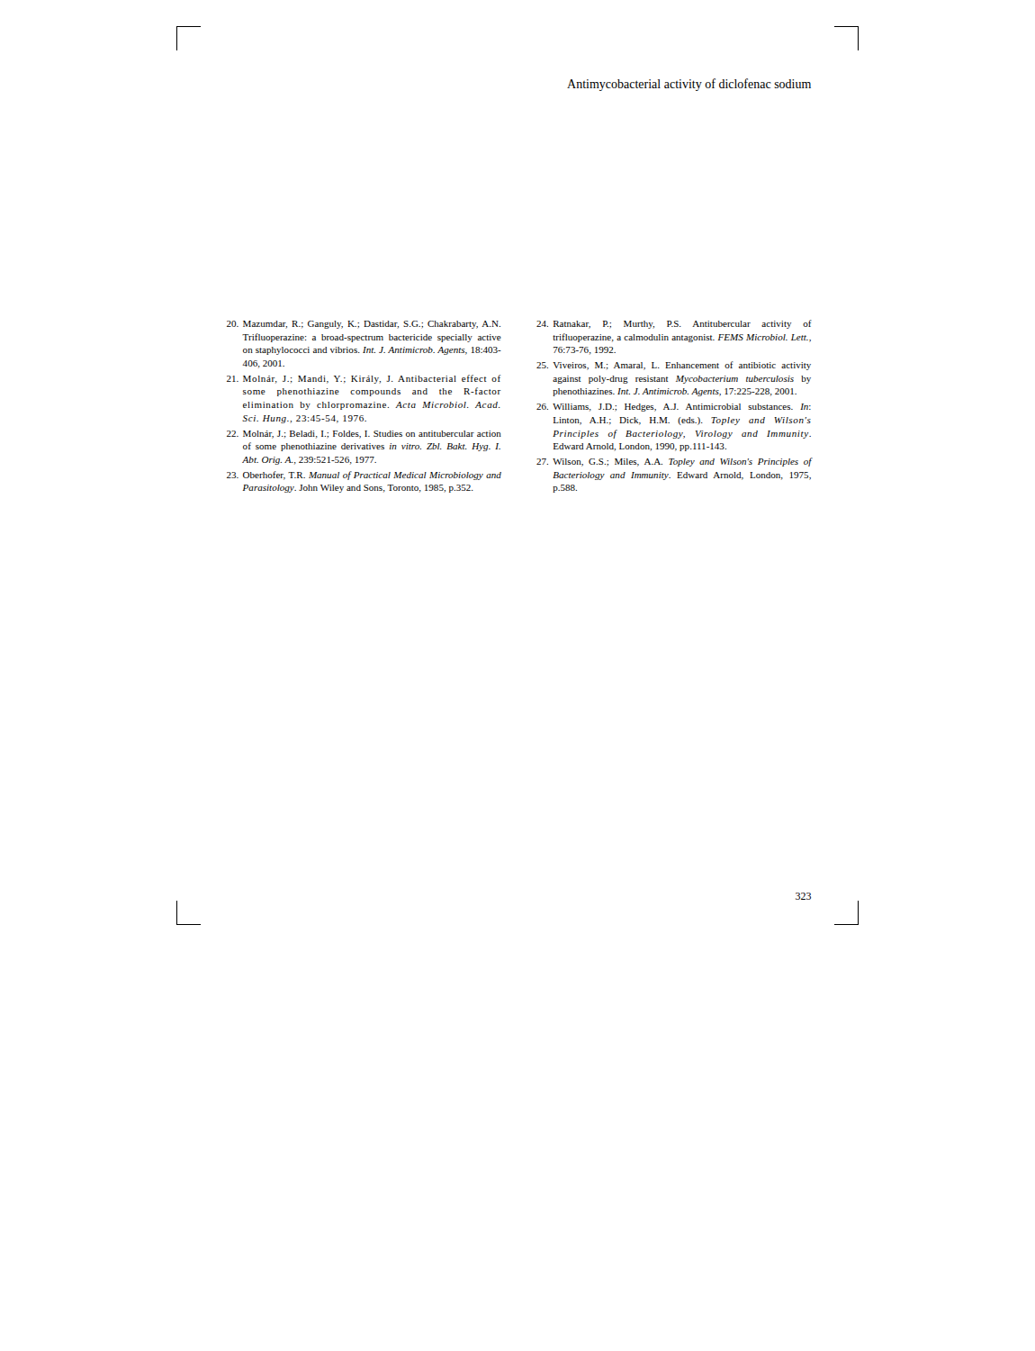Antimycobacterial activity of diclofenac sodium
20. Mazumdar, R.; Ganguly, K.; Dastidar, S.G.; Chakrabarty, A.N. Trifluoperazine: a broad-spectrum bactericide specially active on staphylococci and vibrios. Int. J. Antimicrob. Agents, 18:403-406, 2001.
21. Molnár, J.; Mandi, Y.; Király, J. Antibacterial effect of some phenothiazine compounds and the R-factor elimination by chlorpromazine. Acta Microbiol. Acad. Sci. Hung., 23:45-54, 1976.
22. Molnár, J.; Beladi, I.; Foldes, I. Studies on antitubercular action of some phenothiazine derivatives in vitro. Zbl. Bakt. Hyg. I. Abt. Orig. A., 239:521-526, 1977.
23. Oberhofer, T.R. Manual of Practical Medical Microbiology and Parasitology. John Wiley and Sons, Toronto, 1985, p.352.
24. Ratnakar, P.; Murthy, P.S. Antitubercular activity of trifluoperazine, a calmodulin antagonist. FEMS Microbiol. Lett., 76:73-76, 1992.
25. Viveiros, M.; Amaral, L. Enhancement of antibiotic activity against poly-drug resistant Mycobacterium tuberculosis by phenothiazines. Int. J. Antimicrob. Agents, 17:225-228, 2001.
26. Williams, J.D.; Hedges, A.J. Antimicrobial substances. In: Linton, A.H.; Dick, H.M. (eds.). Topley and Wilson's Principles of Bacteriology, Virology and Immunity. Edward Arnold, London, 1990, pp.111-143.
27. Wilson, G.S.; Miles, A.A. Topley and Wilson's Principles of Bacteriology and Immunity. Edward Arnold, London, 1975, p.588.
323